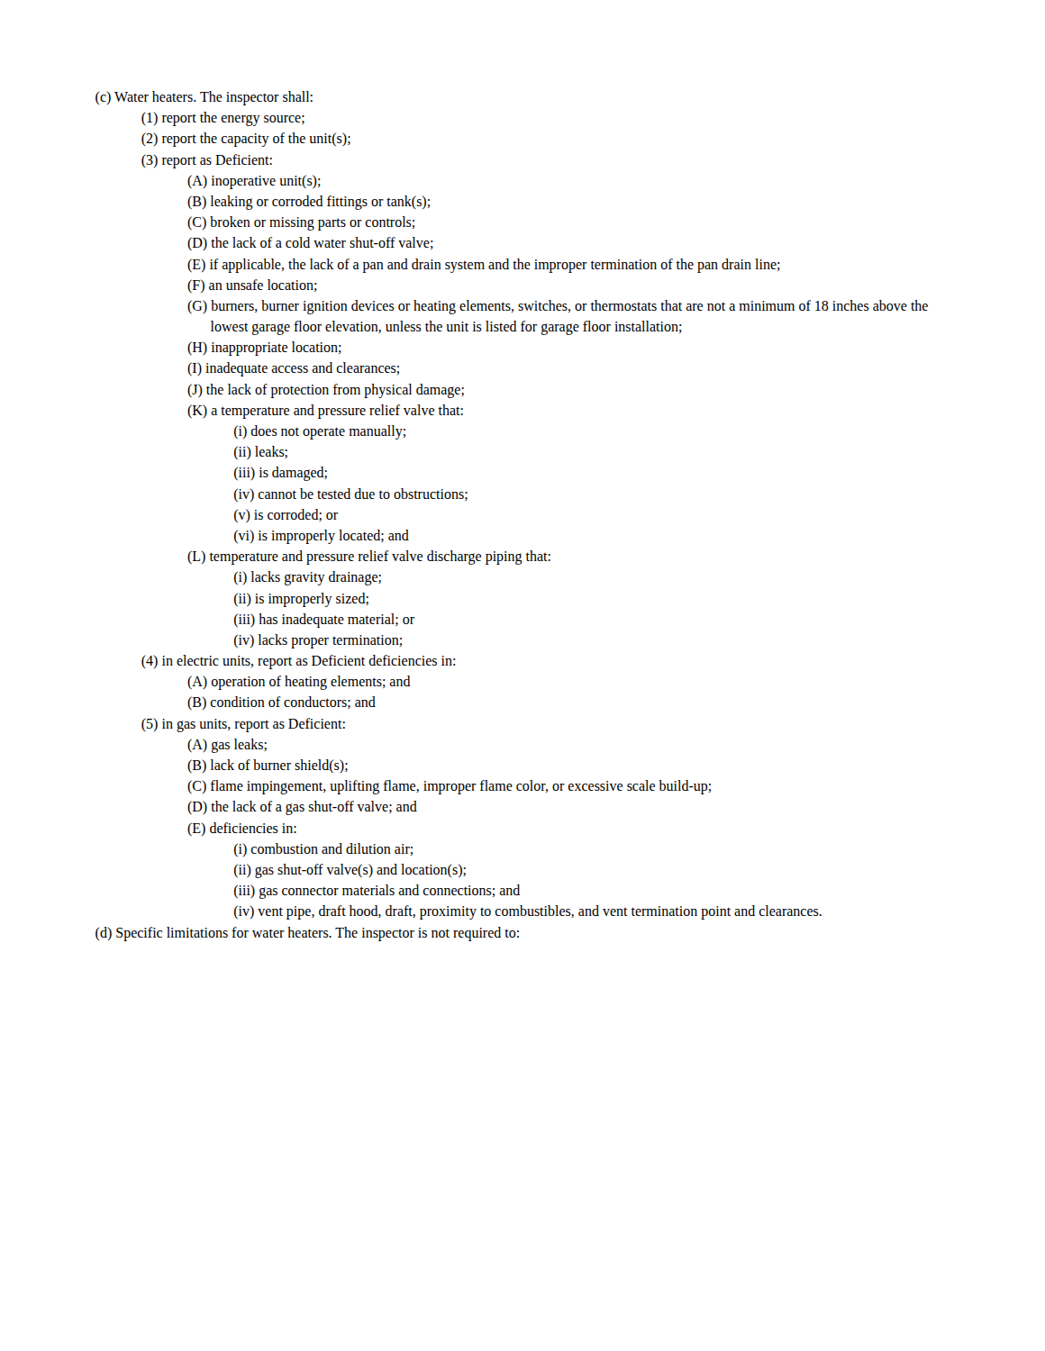(c) Water heaters. The inspector shall:
(1) report the energy source;
(2) report the capacity of the unit(s);
(3) report as Deficient:
(A) inoperative unit(s);
(B) leaking or corroded fittings or tank(s);
(C) broken or missing parts or controls;
(D) the lack of a cold water shut-off valve;
(E) if applicable, the lack of a pan and drain system and the improper termination of the pan drain line;
(F) an unsafe location;
(G) burners, burner ignition devices or heating elements, switches, or thermostats that are not a minimum of 18 inches above the lowest garage floor elevation, unless the unit is listed for garage floor installation;
(H) inappropriate location;
(I) inadequate access and clearances;
(J) the lack of protection from physical damage;
(K) a temperature and pressure relief valve that:
(i) does not operate manually;
(ii) leaks;
(iii) is damaged;
(iv) cannot be tested due to obstructions;
(v) is corroded; or
(vi) is improperly located; and
(L) temperature and pressure relief valve discharge piping that:
(i) lacks gravity drainage;
(ii) is improperly sized;
(iii) has inadequate material; or
(iv) lacks proper termination;
(4) in electric units, report as Deficient deficiencies in:
(A) operation of heating elements; and
(B) condition of conductors; and
(5) in gas units, report as Deficient:
(A) gas leaks;
(B) lack of burner shield(s);
(C) flame impingement, uplifting flame, improper flame color, or excessive scale build-up;
(D) the lack of a gas shut-off valve; and
(E) deficiencies in:
(i) combustion and dilution air;
(ii) gas shut-off valve(s) and location(s);
(iii) gas connector materials and connections; and
(iv) vent pipe, draft hood, draft, proximity to combustibles, and vent termination point and clearances.
(d) Specific limitations for water heaters. The inspector is not required to: